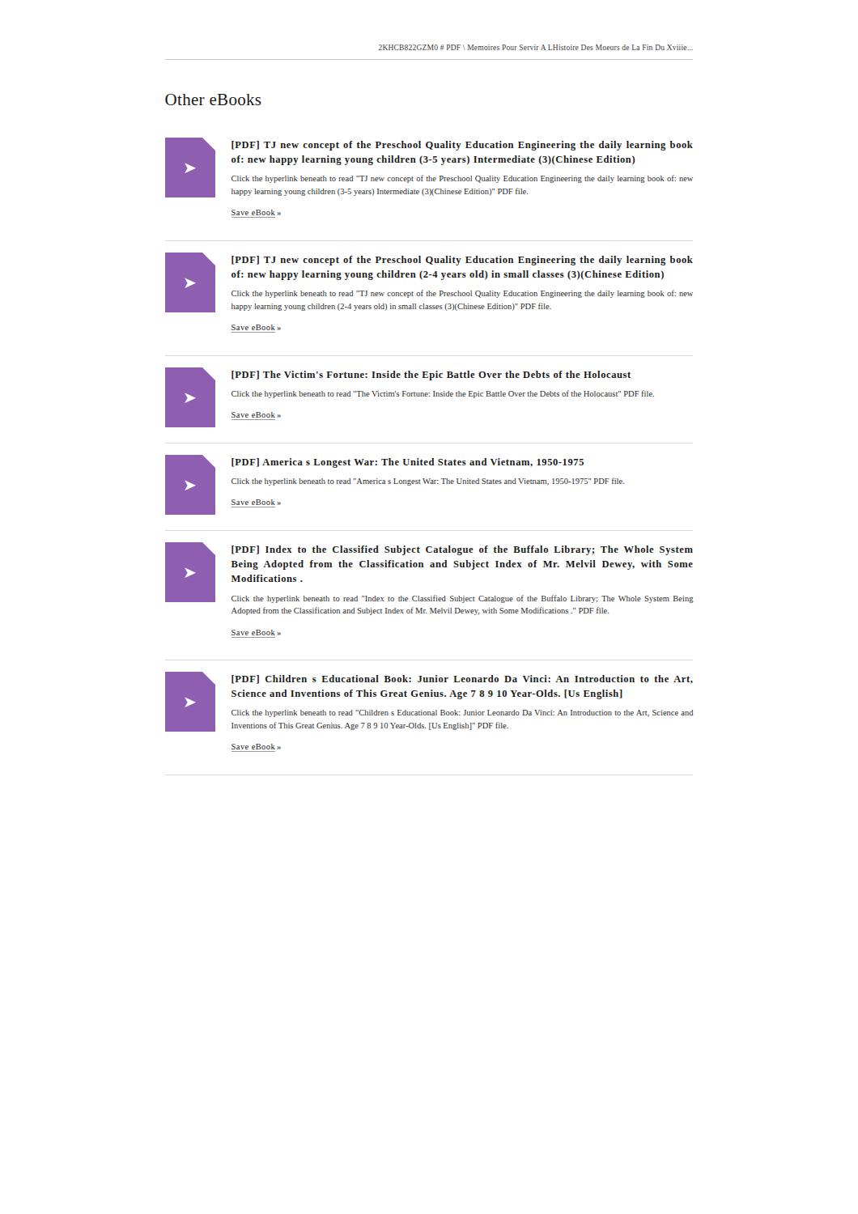2KHCB822GZM0 # PDF \ Memoires Pour Servir A LHistoire Des Moeurs de La Fin Du Xviiie...
Other eBooks
➤
[PDF] TJ new concept of the Preschool Quality Education Engineering the daily learning book of: new happy learning young children (3-5 years) Intermediate (3)(Chinese Edition)
Click the hyperlink beneath to read "TJ new concept of the Preschool Quality Education Engineering the daily learning book of: new happy learning young children (3-5 years) Intermediate (3)(Chinese Edition)" PDF file.
Save eBook»
➤
[PDF] TJ new concept of the Preschool Quality Education Engineering the daily learning book of: new happy learning young children (2-4 years old) in small classes (3)(Chinese Edition)
Click the hyperlink beneath to read "TJ new concept of the Preschool Quality Education Engineering the daily learning book of: new happy learning young children (2-4 years old) in small classes (3)(Chinese Edition)" PDF file.
Save eBook»
➤
[PDF] The Victim's Fortune: Inside the Epic Battle Over the Debts of the Holocaust
Click the hyperlink beneath to read "The Victim's Fortune: Inside the Epic Battle Over the Debts of the Holocaust" PDF file.
Save eBook»
➤
[PDF] America s Longest War: The United States and Vietnam, 1950-1975
Click the hyperlink beneath to read "America s Longest War: The United States and Vietnam, 1950-1975" PDF file.
Save eBook»
➤
[PDF] Index to the Classified Subject Catalogue of the Buffalo Library; The Whole System Being Adopted from the Classification and Subject Index of Mr. Melvil Dewey, with Some Modifications .
Click the hyperlink beneath to read "Index to the Classified Subject Catalogue of the Buffalo Library; The Whole System Being Adopted from the Classification and Subject Index of Mr. Melvil Dewey, with Some Modifications ." PDF file.
Save eBook»
➤
[PDF] Children s Educational Book: Junior Leonardo Da Vinci: An Introduction to the Art, Science and Inventions of This Great Genius. Age 7 8 9 10 Year-Olds. [Us English]
Click the hyperlink beneath to read "Children s Educational Book: Junior Leonardo Da Vinci: An Introduction to the Art, Science and Inventions of This Great Genius. Age 7 8 9 10 Year-Olds. [Us English]" PDF file.
Save eBook»